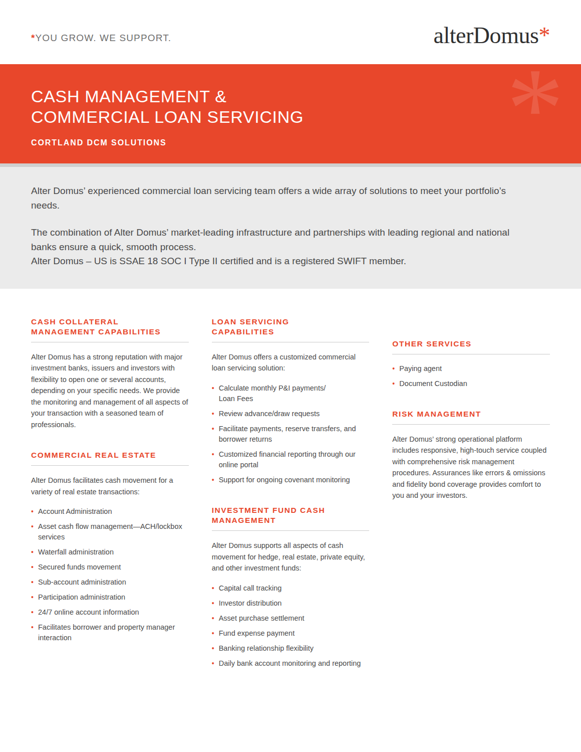*You grow. We support.
alterDomus*
*
Cash Management &
Commercial Loan Servicing
Cortland DCM Solutions
Alter Domus’ experienced commercial loan servicing team offers a wide array of solutions to meet your portfolio’s needs.
The combination of Alter Domus’ market-leading infrastructure and partnerships with leading regional and national banks ensure a quick, smooth process.
Alter Domus – US is SSAE 18 SOC I Type II certified and is a registered SWIFT member.
Cash Collateral
Management Capabilities
Alter Domus has a strong reputation with major investment banks, issuers and investors with flexibility to open one or several accounts, depending on your specific needs. We provide the monitoring and management of all aspects of your transaction with a seasoned team of professionals.
Commercial Real Estate
Alter Domus facilitates cash movement for a variety of real estate transactions:
Account Administration
Asset cash flow management—ACH/lockbox services
Waterfall administration
Secured funds movement
Sub-account administration
Participation administration
24/7 online account information
Facilitates borrower and property manager interaction
Loan Servicing
Capabilities
Alter Domus offers a customized commercial loan servicing solution:
Calculate monthly P&I payments/
Loan Fees
Review advance/draw requests
Facilitate payments, reserve transfers, and borrower returns
Customized financial reporting through our online portal
Support for ongoing covenant monitoring
Investment Fund Cash
Management
Alter Domus supports all aspects of cash movement for hedge, real estate, private equity, and other investment funds:
Capital call tracking
Investor distribution
Asset purchase settlement
Fund expense payment
Banking relationship flexibility
Daily bank account monitoring and reporting
Other Services
Paying agent
Document Custodian
Risk Management
Alter Domus’ strong operational platform includes responsive, high-touch service coupled with comprehensive risk management procedures. Assurances like errors & omissions and fidelity bond coverage provides comfort to you and your investors.